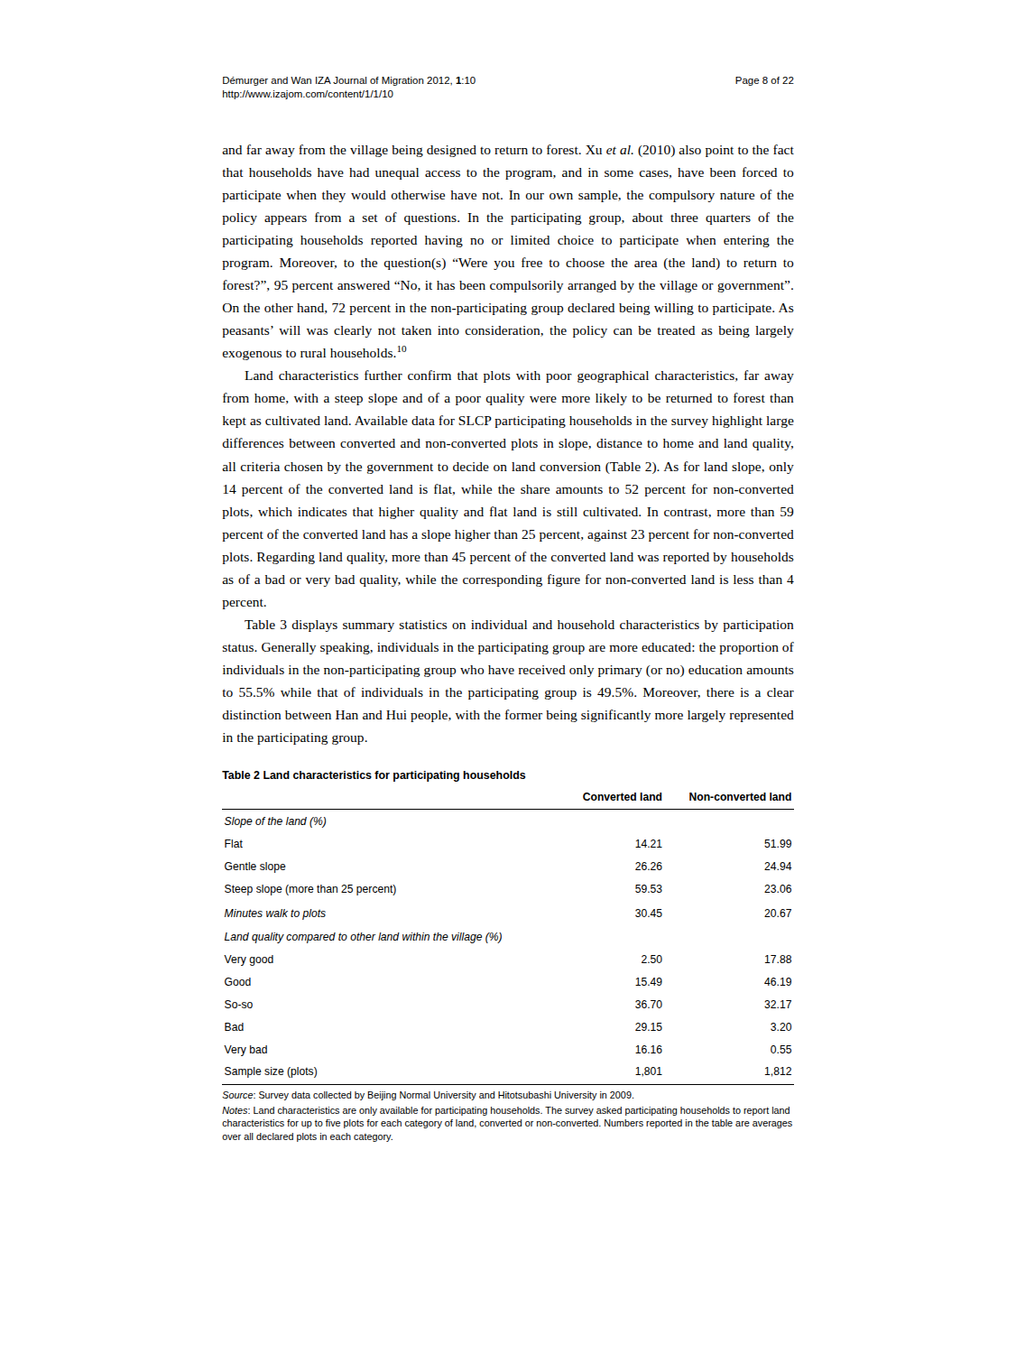Démurger and Wan IZA Journal of Migration 2012, 1:10 http://www.izajom.com/content/1/1/10
Page 8 of 22
and far away from the village being designed to return to forest. Xu et al. (2010) also point to the fact that households have had unequal access to the program, and in some cases, have been forced to participate when they would otherwise have not. In our own sample, the compulsory nature of the policy appears from a set of questions. In the participating group, about three quarters of the participating households reported having no or limited choice to participate when entering the program. Moreover, to the question(s) “Were you free to choose the area (the land) to return to forest?”, 95 percent answered “No, it has been compulsorily arranged by the village or government”. On the other hand, 72 percent in the non-participating group declared being willing to participate. As peasants’ will was clearly not taken into consideration, the policy can be treated as being largely exogenous to rural households.10
Land characteristics further confirm that plots with poor geographical characteristics, far away from home, with a steep slope and of a poor quality were more likely to be returned to forest than kept as cultivated land. Available data for SLCP participating households in the survey highlight large differences between converted and non-converted plots in slope, distance to home and land quality, all criteria chosen by the government to decide on land conversion (Table 2). As for land slope, only 14 percent of the converted land is flat, while the share amounts to 52 percent for non-converted plots, which indicates that higher quality and flat land is still cultivated. In contrast, more than 59 percent of the converted land has a slope higher than 25 percent, against 23 percent for non-converted plots. Regarding land quality, more than 45 percent of the converted land was reported by households as of a bad or very bad quality, while the corresponding figure for non-converted land is less than 4 percent.
Table 3 displays summary statistics on individual and household characteristics by participation status. Generally speaking, individuals in the participating group are more educated: the proportion of individuals in the non-participating group who have received only primary (or no) education amounts to 55.5% while that of individuals in the participating group is 49.5%. Moreover, there is a clear distinction between Han and Hui people, with the former being significantly more largely represented in the participating group.
Table 2 Land characteristics for participating households
| | Converted land | Non-converted land |
| --- | --- | --- |
| Slope of the land (%) | | |
| Flat | 14.21 | 51.99 |
| Gentle slope | 26.26 | 24.94 |
| Steep slope (more than 25 percent) | 59.53 | 23.06 |
| Minutes walk to plots | 30.45 | 20.67 |
| Land quality compared to other land within the village (%) | | |
| Very good | 2.50 | 17.88 |
| Good | 15.49 | 46.19 |
| So-so | 36.70 | 32.17 |
| Bad | 29.15 | 3.20 |
| Very bad | 16.16 | 0.55 |
| Sample size (plots) | 1,801 | 1,812 |
Source: Survey data collected by Beijing Normal University and Hitotsubashi University in 2009.
Notes: Land characteristics are only available for participating households. The survey asked participating households to report land characteristics for up to five plots for each category of land, converted or non-converted. Numbers reported in the table are averages over all declared plots in each category.